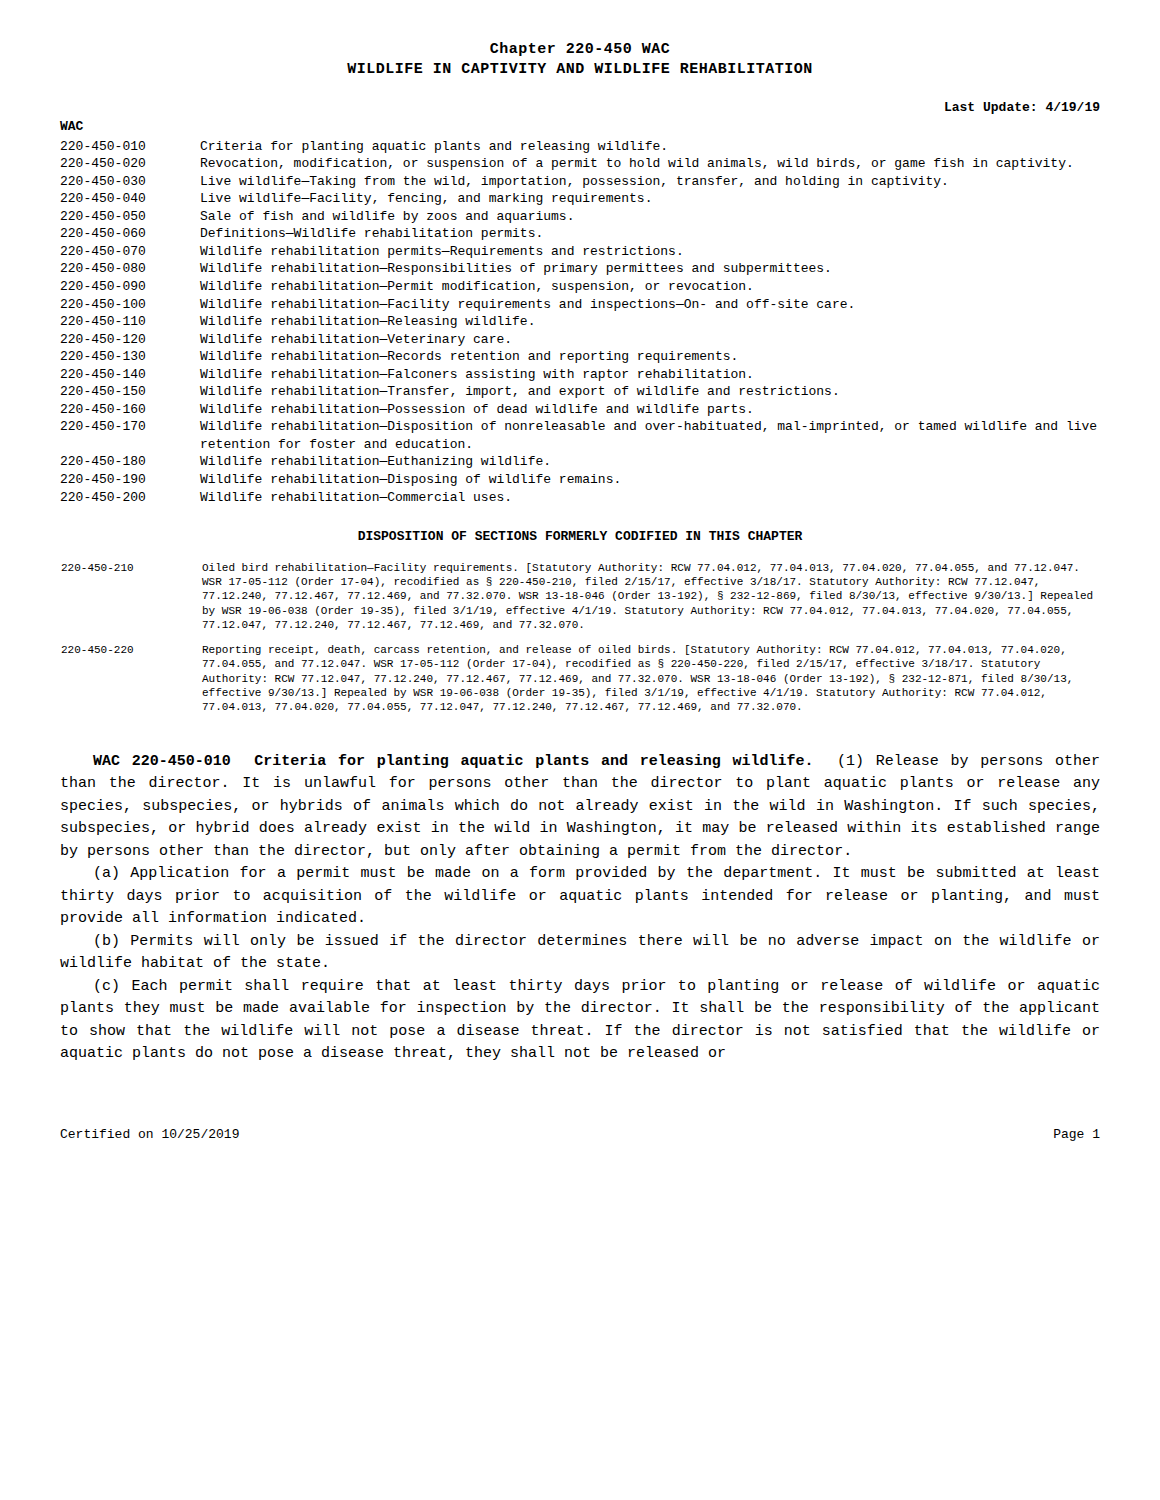Chapter 220-450 WAC
WILDLIFE IN CAPTIVITY AND WILDLIFE REHABILITATION
Last Update: 4/19/19
WAC
| 220-450-010 | Criteria for planting aquatic plants and releasing wildlife. |
| 220-450-020 | Revocation, modification, or suspension of a permit to hold wild animals, wild birds, or game fish in captivity. |
| 220-450-030 | Live wildlife—Taking from the wild, importation, possession, transfer, and holding in captivity. |
| 220-450-040 | Live wildlife—Facility, fencing, and marking requirements. |
| 220-450-050 | Sale of fish and wildlife by zoos and aquariums. |
| 220-450-060 | Definitions—Wildlife rehabilitation permits. |
| 220-450-070 | Wildlife rehabilitation permits—Requirements and restrictions. |
| 220-450-080 | Wildlife rehabilitation—Responsibilities of primary permittees and subpermittees. |
| 220-450-090 | Wildlife rehabilitation—Permit modification, suspension, or revocation. |
| 220-450-100 | Wildlife rehabilitation—Facility requirements and inspections—On- and off-site care. |
| 220-450-110 | Wildlife rehabilitation—Releasing wildlife. |
| 220-450-120 | Wildlife rehabilitation—Veterinary care. |
| 220-450-130 | Wildlife rehabilitation—Records retention and reporting requirements. |
| 220-450-140 | Wildlife rehabilitation—Falconers assisting with raptor rehabilitation. |
| 220-450-150 | Wildlife rehabilitation—Transfer, import, and export of wildlife and restrictions. |
| 220-450-160 | Wildlife rehabilitation—Possession of dead wildlife and wildlife parts. |
| 220-450-170 | Wildlife rehabilitation—Disposition of nonreleasable and over-habituated, mal-imprinted, or tamed wildlife and live retention for foster and education. |
| 220-450-180 | Wildlife rehabilitation—Euthanizing wildlife. |
| 220-450-190 | Wildlife rehabilitation—Disposing of wildlife remains. |
| 220-450-200 | Wildlife rehabilitation—Commercial uses. |
DISPOSITION OF SECTIONS FORMERLY CODIFIED IN THIS CHAPTER
| 220-450-210 | Oiled bird rehabilitation—Facility requirements. [Statutory Authority: RCW 77.04.012, 77.04.013, 77.04.020, 77.04.055, and 77.12.047. WSR 17-05-112 (Order 17-04), recodified as § 220-450-210, filed 2/15/17, effective 3/18/17. Statutory Authority: RCW 77.12.047, 77.12.240, 77.12.467, 77.12.469, and 77.32.070. WSR 13-18-046 (Order 13-192), § 232-12-869, filed 8/30/13, effective 9/30/13.] Repealed by WSR 19-06-038 (Order 19-35), filed 3/1/19, effective 4/1/19. Statutory Authority: RCW 77.04.012, 77.04.013, 77.04.020, 77.04.055, 77.12.047, 77.12.240, 77.12.467, 77.12.469, and 77.32.070. |
| 220-450-220 | Reporting receipt, death, carcass retention, and release of oiled birds. [Statutory Authority: RCW 77.04.012, 77.04.013, 77.04.020, 77.04.055, and 77.12.047. WSR 17-05-112 (Order 17-04), recodified as § 220-450-220, filed 2/15/17, effective 3/18/17. Statutory Authority: RCW 77.12.047, 77.12.240, 77.12.467, 77.12.469, and 77.32.070. WSR 13-18-046 (Order 13-192), § 232-12-871, filed 8/30/13, effective 9/30/13.] Repealed by WSR 19-06-038 (Order 19-35), filed 3/1/19, effective 4/1/19. Statutory Authority: RCW 77.04.012, 77.04.013, 77.04.020, 77.04.055, 77.12.047, 77.12.240, 77.12.467, 77.12.469, and 77.32.070. |
WAC 220-450-010 Criteria for planting aquatic plants and releasing wildlife. (1) Release by persons other than the director. It is unlawful for persons other than the director to plant aquatic plants or release any species, subspecies, or hybrids of animals which do not already exist in the wild in Washington. If such species, subspecies, or hybrid does already exist in the wild in Washington, it may be released within its established range by persons other than the director, but only after obtaining a permit from the director.
(a) Application for a permit must be made on a form provided by the department. It must be submitted at least thirty days prior to acquisition of the wildlife or aquatic plants intended for release or planting, and must provide all information indicated.
(b) Permits will only be issued if the director determines there will be no adverse impact on the wildlife or wildlife habitat of the state.
(c) Each permit shall require that at least thirty days prior to planting or release of wildlife or aquatic plants they must be made available for inspection by the director. It shall be the responsibility of the applicant to show that the wildlife will not pose a disease threat. If the director is not satisfied that the wildlife or aquatic plants do not pose a disease threat, they shall not be released or
Certified on 10/25/2019 Page 1